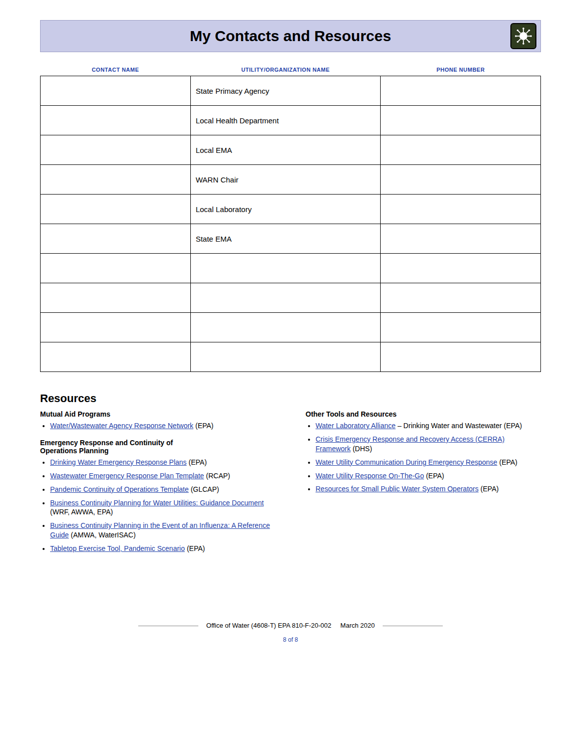My Contacts and Resources
| CONTACT NAME | UTILITY/ORGANIZATION NAME | PHONE NUMBER |
| --- | --- | --- |
| | State Primacy Agency | |
| | Local Health Department | |
| | Local EMA | |
| | WARN Chair | |
| | Local Laboratory | |
| | State EMA | |
Resources
Mutual Aid Programs
Water/Wastewater Agency Response Network (EPA)
Emergency Response and Continuity of
Operations Planning
Drinking Water Emergency Response Plans (EPA)
Wastewater Emergency Response Plan Template (RCAP)
Pandemic Continuity of Operations Template (GLCAP)
Business Continuity Planning for Water Utilities: Guidance Document (WRF, AWWA, EPA)
Business Continuity Planning in the Event of an Influenza: A Reference Guide (AMWA, WaterISAC)
Tabletop Exercise Tool, Pandemic Scenario (EPA)
Other Tools and Resources
Water Laboratory Alliance – Drinking Water and Wastewater (EPA)
Crisis Emergency Response and Recovery Access (CERRA) Framework (DHS)
Water Utility Communication During Emergency Response (EPA)
Water Utility Response On-The-Go (EPA)
Resources for Small Public Water System Operators (EPA)
Office of Water (4608-T) EPA 810-F-20-002 March 2020
8 of 8